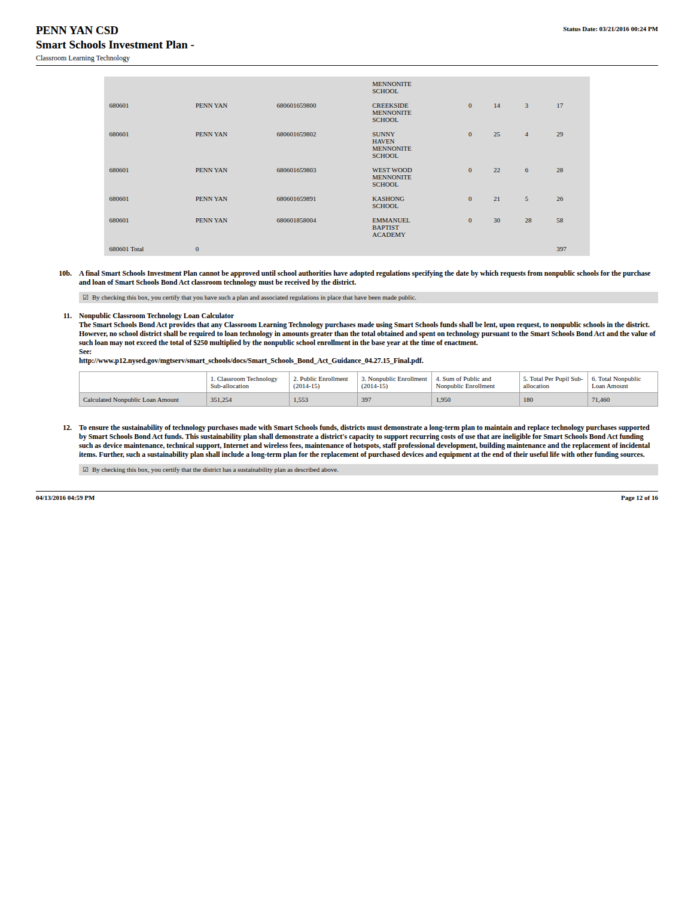Status Date: 03/21/2016 00:24 PM
PENN YAN CSD
Smart Schools Investment Plan -
Classroom Learning Technology
| | | | MENNONITE SCHOOL | | | | |
| 680601 | PENN YAN | 680601659800 | CREEKSIDE MENNONITE SCHOOL | 0 | 14 | 3 | 17 |
| 680601 | PENN YAN | 680601659802 | SUNNY HAVEN MENNONITE SCHOOL | 0 | 25 | 4 | 29 |
| 680601 | PENN YAN | 680601659803 | WEST WOOD MENNONITE SCHOOL | 0 | 22 | 6 | 28 |
| 680601 | PENN YAN | 680601659891 | KASHONG SCHOOL | 0 | 21 | 5 | 26 |
| 680601 | PENN YAN | 680601858004 | EMMANUEL BAPTIST ACADEMY | 0 | 30 | 28 | 58 |
| 680601 Total | 0 | | | | | | 397 |
10b.
A final Smart Schools Investment Plan cannot be approved until school authorities have adopted regulations specifying the date by which requests from nonpublic schools for the purchase and loan of Smart Schools Bond Act classroom technology must be received by the district.
☑By checking this box, you certify that you have such a plan and associated regulations in place that have been made public.
11.
Nonpublic Classroom Technology Loan Calculator
The Smart Schools Bond Act provides that any Classroom Learning Technology purchases made using Smart Schools funds shall be lent, upon request, to nonpublic schools in the district. However, no school district shall be required to loan technology in amounts greater than the total obtained and spent on technology pursuant to the Smart Schools Bond Act and the value of such loan may not exceed the total of $250 multiplied by the nonpublic school enrollment in the base year at the time of enactment.
See:
http://www.p12.nysed.gov/mgtserv/smart_schools/docs/Smart_Schools_Bond_Act_Guidance_04.27.15_Final.pdf.
| | 1. Classroom Technology Sub-allocation | 2. Public Enrollment (2014-15) | 3. Nonpublic Enrollment (2014-15) | 4. Sum of Public and Nonpublic Enrollment | 5. Total Per Pupil Sub-allocation | 6. Total Nonpublic Loan Amount |
| --- | --- | --- | --- | --- | --- | --- |
| Calculated Nonpublic Loan Amount | 351,254 | 1,553 | 397 | 1,950 | 180 | 71,460 |
12.
To ensure the sustainability of technology purchases made with Smart Schools funds, districts must demonstrate a long-term plan to maintain and replace technology purchases supported by Smart Schools Bond Act funds. This sustainability plan shall demonstrate a district's capacity to support recurring costs of use that are ineligible for Smart Schools Bond Act funding such as device maintenance, technical support, Internet and wireless fees, maintenance of hotspots, staff professional development, building maintenance and the replacement of incidental items. Further, such a sustainability plan shall include a long-term plan for the replacement of purchased devices and equipment at the end of their useful life with other funding sources.
☑By checking this box, you certify that the district has a sustainability plan as described above.
04/13/2016 04:59 PM
Page 12 of 16